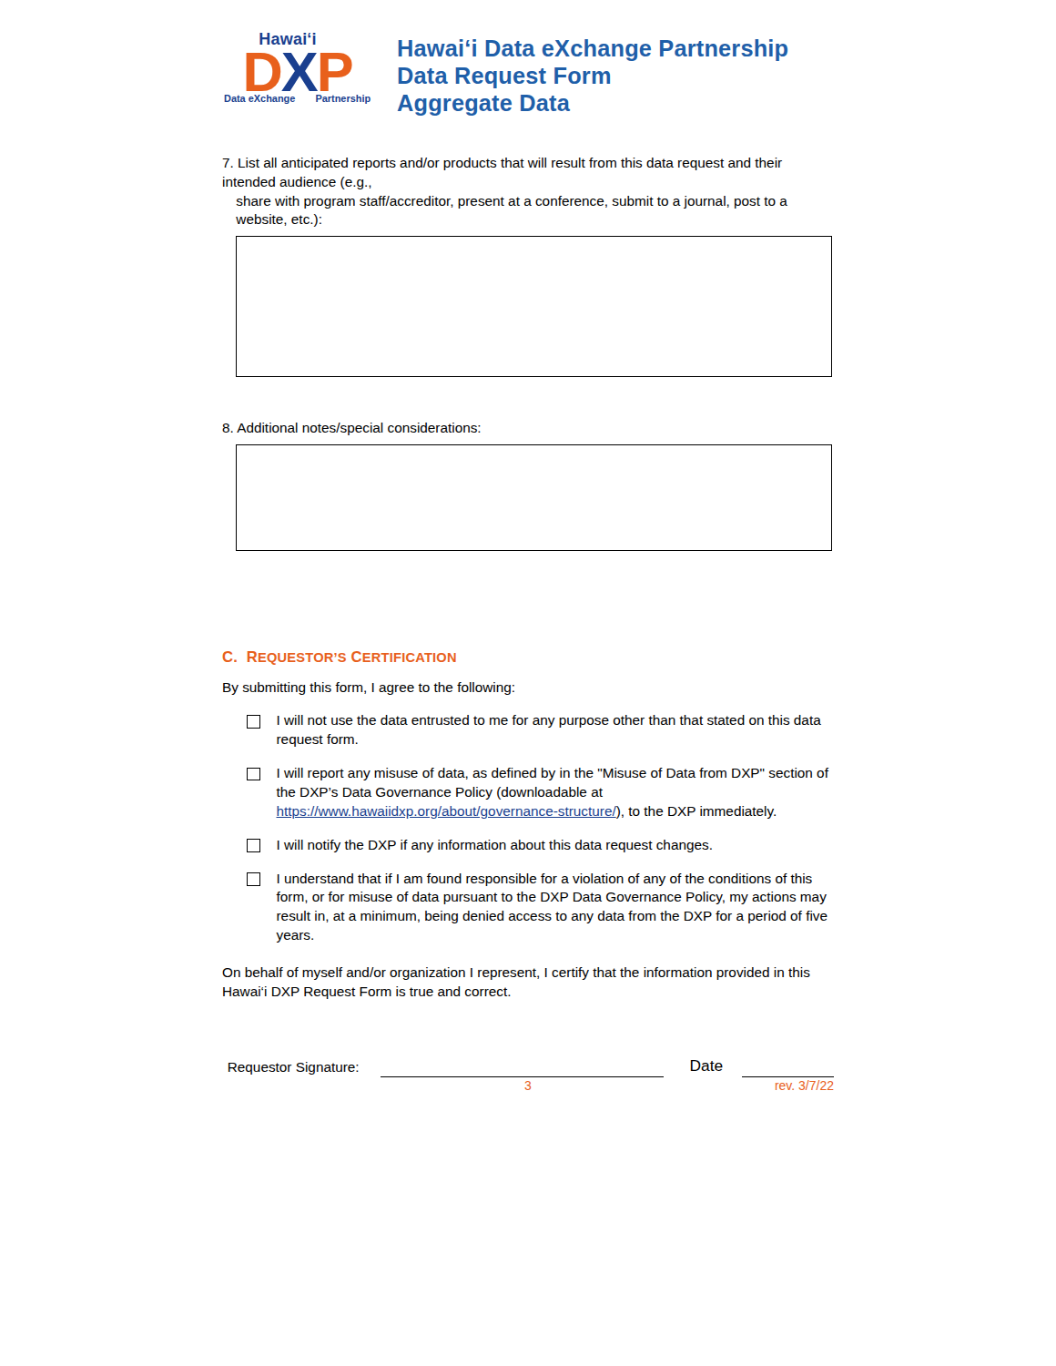Hawai‘i
DXP
Data eXchange Partnership
Hawai‘i Data eXchange Partnership
Data Request Form
Aggregate Data
7. List all anticipated reports and/or products that will result from this data request and their intended audience (e.g., share with program staff/accreditor, present at a conference, submit to a journal, post to a website, etc.):
8. Additional notes/special considerations:
C. REQUESTOR’S CERTIFICATION
By submitting this form, I agree to the following:
I will not use the data entrusted to me for any purpose other than that stated on this data request form.
I will report any misuse of data, as defined by in the "Misuse of Data from DXP" section of the DXP’s Data Governance Policy (downloadable at https://www.hawaiidxp.org/about/governance-structure/), to the DXP immediately.
I will notify the DXP if any information about this data request changes.
I understand that if I am found responsible for a violation of any of the conditions of this form, or for misuse of data pursuant to the DXP Data Governance Policy, my actions may result in, at a minimum, being denied access to any data from the DXP for a period of five years.
On behalf of myself and/or organization I represent, I certify that the information provided in this Hawai‘i DXP Request Form is true and correct.
Requestor Signature: Date
3 rev. 3/7/22